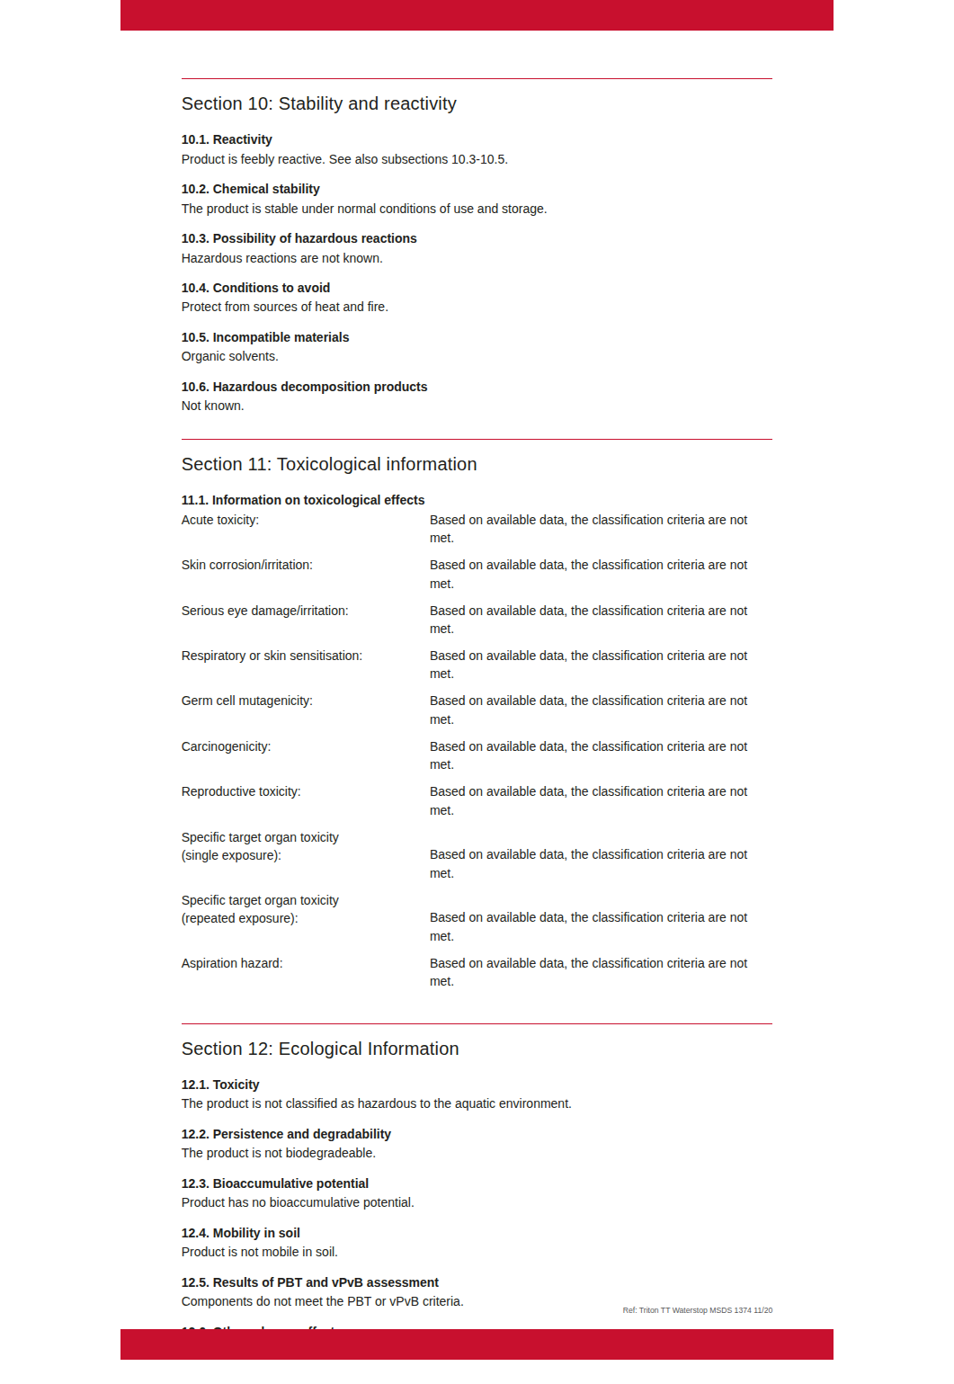Section 10: Stability and reactivity
10.1. Reactivity
Product is feebly reactive. See also subsections 10.3-10.5.
10.2. Chemical stability
The product is stable under normal conditions of use and storage.
10.3. Possibility of hazardous reactions
Hazardous reactions are not known.
10.4. Conditions to avoid
Protect from sources of heat and fire.
10.5. Incompatible materials
Organic solvents.
10.6. Hazardous decomposition products
Not known.
Section 11: Toxicological information
11.1. Information on toxicological effects
| Acute toxicity: | Based on available data, the classification criteria are not met. |
| Skin corrosion/irritation: | Based on available data, the classification criteria are not met. |
| Serious eye damage/irritation: | Based on available data, the classification criteria are not met. |
| Respiratory or skin sensitisation: | Based on available data, the classification criteria are not met. |
| Germ cell mutagenicity: | Based on available data, the classification criteria are not met. |
| Carcinogenicity: | Based on available data, the classification criteria are not met. |
| Reproductive toxicity: | Based on available data, the classification criteria are not met. |
| Specific target organ toxicity (single exposure): | Based on available data, the classification criteria are not met. |
| Specific target organ toxicity (repeated exposure): | Based on available data, the classification criteria are not met. |
| Aspiration hazard: | Based on available data, the classification criteria are not met. |
Section 12: Ecological Information
12.1. Toxicity
The product is not classified as hazardous to the aquatic environment.
12.2. Persistence and degradability
The product is not biodegradeable.
12.3. Bioaccumulative potential
Product has no bioaccumulative potential.
12.4. Mobility in soil
Product is not mobile in soil.
12.5. Results of PBT and vPvB assessment
Components do not meet the PBT or vPvB criteria.
12.6. Other adverse effects
Not known.
Ref: Triton TT Waterstop MSDS 1374 11/20